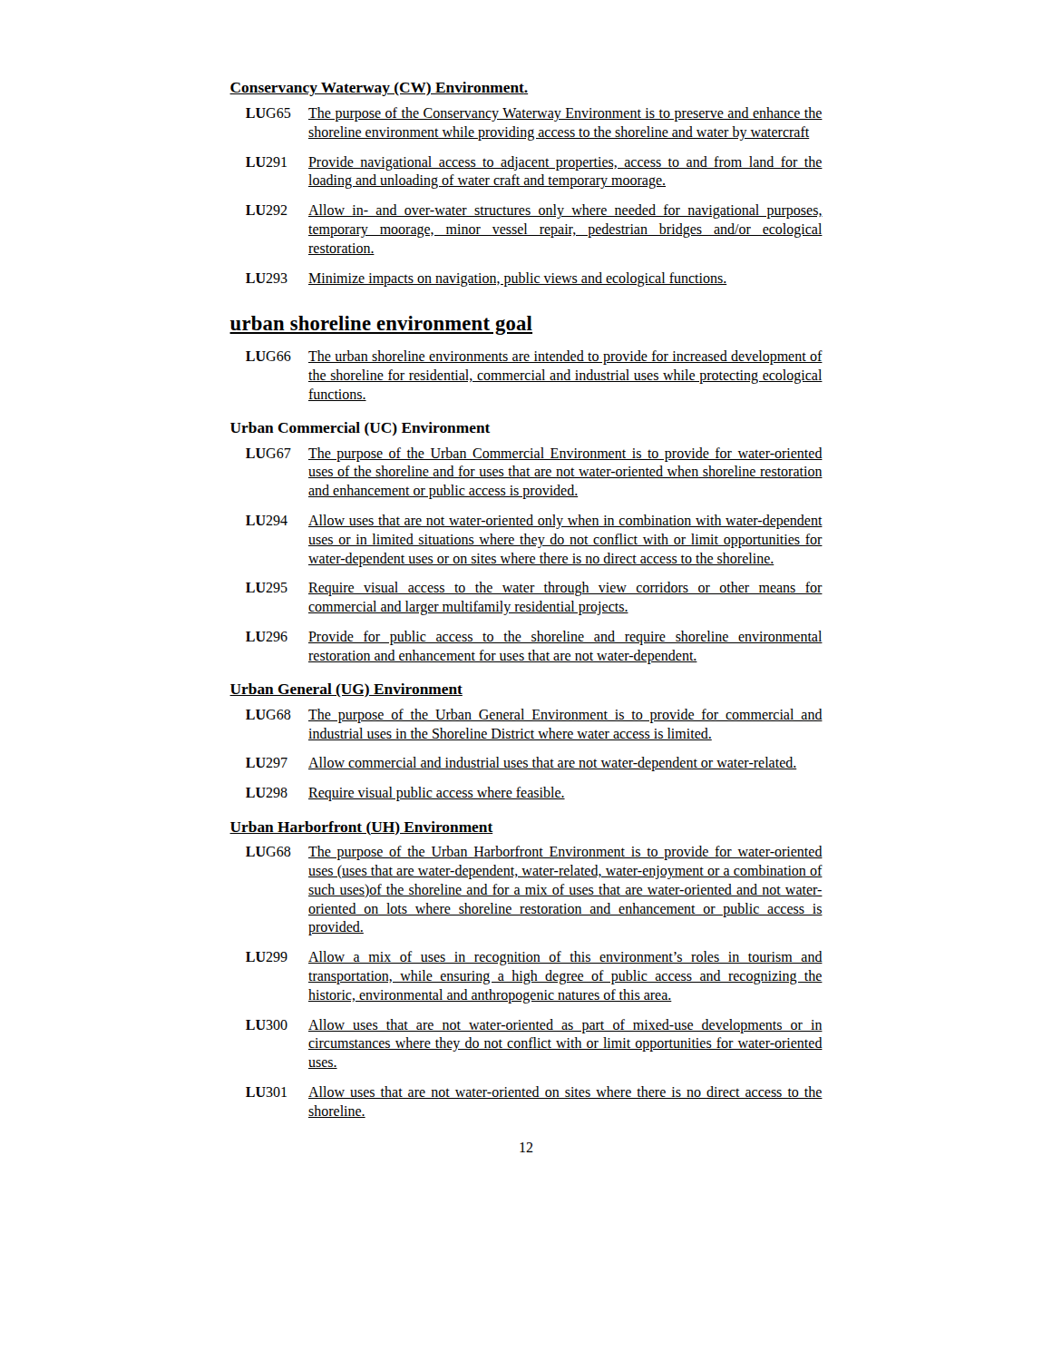Conservancy Waterway (CW) Environment.
LUG65
The purpose of the Conservancy Waterway Environment is to preserve and enhance the shoreline environment while providing access to the shoreline and water by watercraft
LU291
Provide navigational access to adjacent properties, access to and from land for the loading and unloading of water craft and temporary moorage.
LU292
Allow in- and over-water structures only where needed for navigational purposes, temporary moorage, minor vessel repair, pedestrian bridges and/or ecological restoration.
LU293
Minimize impacts on navigation, public views and ecological functions.
urban shoreline environment goal
LUG66
The urban shoreline environments are intended to provide for increased development of the shoreline for residential, commercial and industrial uses while protecting ecological functions.
Urban Commercial (UC) Environment
LUG67
The purpose of the Urban Commercial Environment is to provide for water-oriented uses of the shoreline and for uses that are not water-oriented when shoreline restoration and enhancement or public access is provided.
LU294
Allow uses that are not water-oriented only when in combination with water-dependent uses or in limited situations where they do not conflict with or limit opportunities for water-dependent uses or on sites where there is no direct access to the shoreline.
LU295
Require visual access to the water through view corridors or other means for commercial and larger multifamily residential projects.
LU296
Provide for public access to the shoreline and require shoreline environmental restoration and enhancement for uses that are not water-dependent.
Urban General (UG) Environment
LUG68
The purpose of the Urban General Environment is to provide for commercial and industrial uses in the Shoreline District where water access is limited.
LU297
Allow commercial and industrial uses that are not water-dependent or water-related.
LU298
Require visual public access where feasible.
Urban Harborfront (UH) Environment
LUG68
The purpose of the Urban Harborfront Environment is to provide for water-oriented uses (uses that are water-dependent, water-related, water-enjoyment or a combination of such uses)of the shoreline and for a mix of uses that are water-oriented and not water-oriented on lots where shoreline restoration and enhancement or public access is provided.
LU299
Allow a mix of uses in recognition of this environment’s roles in tourism and transportation, while ensuring a high degree of public access and recognizing the historic, environmental and anthropogenic natures of this area.
LU300
Allow uses that are not water-oriented as part of mixed-use developments or in circumstances where they do not conflict with or limit opportunities for water-oriented uses.
LU301
Allow uses that are not water-oriented on sites where there is no direct access to the shoreline.
12